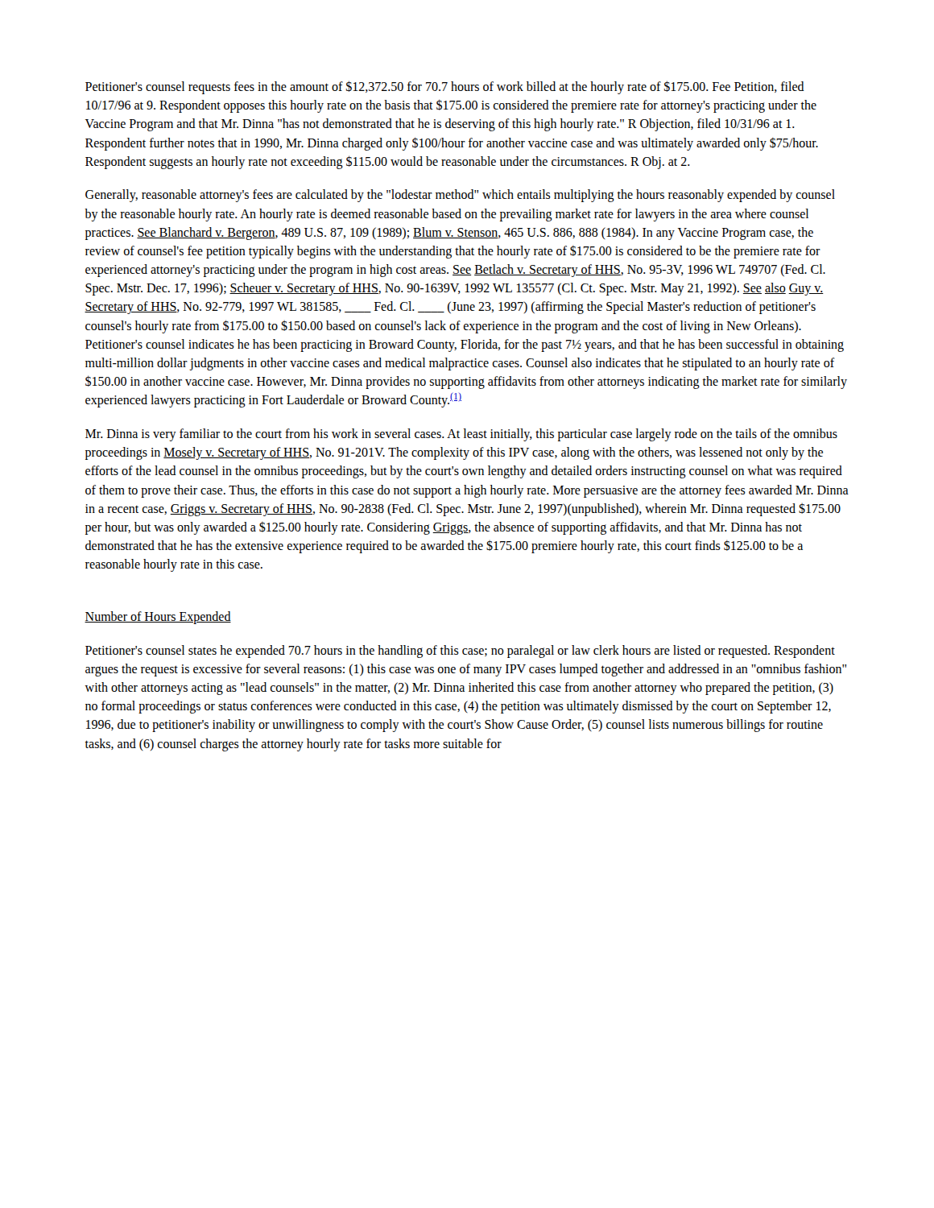Petitioner's counsel requests fees in the amount of $12,372.50 for 70.7 hours of work billed at the hourly rate of $175.00. Fee Petition, filed 10/17/96 at 9. Respondent opposes this hourly rate on the basis that $175.00 is considered the premiere rate for attorney's practicing under the Vaccine Program and that Mr. Dinna "has not demonstrated that he is deserving of this high hourly rate." R Objection, filed 10/31/96 at 1. Respondent further notes that in 1990, Mr. Dinna charged only $100/hour for another vaccine case and was ultimately awarded only $75/hour. Respondent suggests an hourly rate not exceeding $115.00 would be reasonable under the circumstances. R Obj. at 2.
Generally, reasonable attorney's fees are calculated by the "lodestar method" which entails multiplying the hours reasonably expended by counsel by the reasonable hourly rate. An hourly rate is deemed reasonable based on the prevailing market rate for lawyers in the area where counsel practices. See Blanchard v. Bergeron, 489 U.S. 87, 109 (1989); Blum v. Stenson, 465 U.S. 886, 888 (1984). In any Vaccine Program case, the review of counsel's fee petition typically begins with the understanding that the hourly rate of $175.00 is considered to be the premiere rate for experienced attorney's practicing under the program in high cost areas. See Betlach v. Secretary of HHS, No. 95-3V, 1996 WL 749707 (Fed. Cl. Spec. Mstr. Dec. 17, 1996); Scheuer v. Secretary of HHS, No. 90-1639V, 1992 WL 135577 (Cl. Ct. Spec. Mstr. May 21, 1992). See also Guy v. Secretary of HHS, No. 92-779, 1997 WL 381585, ____ Fed. Cl. ____ (June 23, 1997) (affirming the Special Master's reduction of petitioner's counsel's hourly rate from $175.00 to $150.00 based on counsel's lack of experience in the program and the cost of living in New Orleans). Petitioner's counsel indicates he has been practicing in Broward County, Florida, for the past 7½ years, and that he has been successful in obtaining multi-million dollar judgments in other vaccine cases and medical malpractice cases. Counsel also indicates that he stipulated to an hourly rate of $150.00 in another vaccine case. However, Mr. Dinna provides no supporting affidavits from other attorneys indicating the market rate for similarly experienced lawyers practicing in Fort Lauderdale or Broward County.(1)
Mr. Dinna is very familiar to the court from his work in several cases. At least initially, this particular case largely rode on the tails of the omnibus proceedings in Mosely v. Secretary of HHS, No. 91-201V. The complexity of this IPV case, along with the others, was lessened not only by the efforts of the lead counsel in the omnibus proceedings, but by the court's own lengthy and detailed orders instructing counsel on what was required of them to prove their case. Thus, the efforts in this case do not support a high hourly rate. More persuasive are the attorney fees awarded Mr. Dinna in a recent case, Griggs v. Secretary of HHS, No. 90-2838 (Fed. Cl. Spec. Mstr. June 2, 1997)(unpublished), wherein Mr. Dinna requested $175.00 per hour, but was only awarded a $125.00 hourly rate. Considering Griggs, the absence of supporting affidavits, and that Mr. Dinna has not demonstrated that he has the extensive experience required to be awarded the $175.00 premiere hourly rate, this court finds $125.00 to be a reasonable hourly rate in this case.
Number of Hours Expended
Petitioner's counsel states he expended 70.7 hours in the handling of this case; no paralegal or law clerk hours are listed or requested. Respondent argues the request is excessive for several reasons: (1) this case was one of many IPV cases lumped together and addressed in an "omnibus fashion" with other attorneys acting as "lead counsels" in the matter, (2) Mr. Dinna inherited this case from another attorney who prepared the petition, (3) no formal proceedings or status conferences were conducted in this case, (4) the petition was ultimately dismissed by the court on September 12, 1996, due to petitioner's inability or unwillingness to comply with the court's Show Cause Order, (5) counsel lists numerous billings for routine tasks, and (6) counsel charges the attorney hourly rate for tasks more suitable for